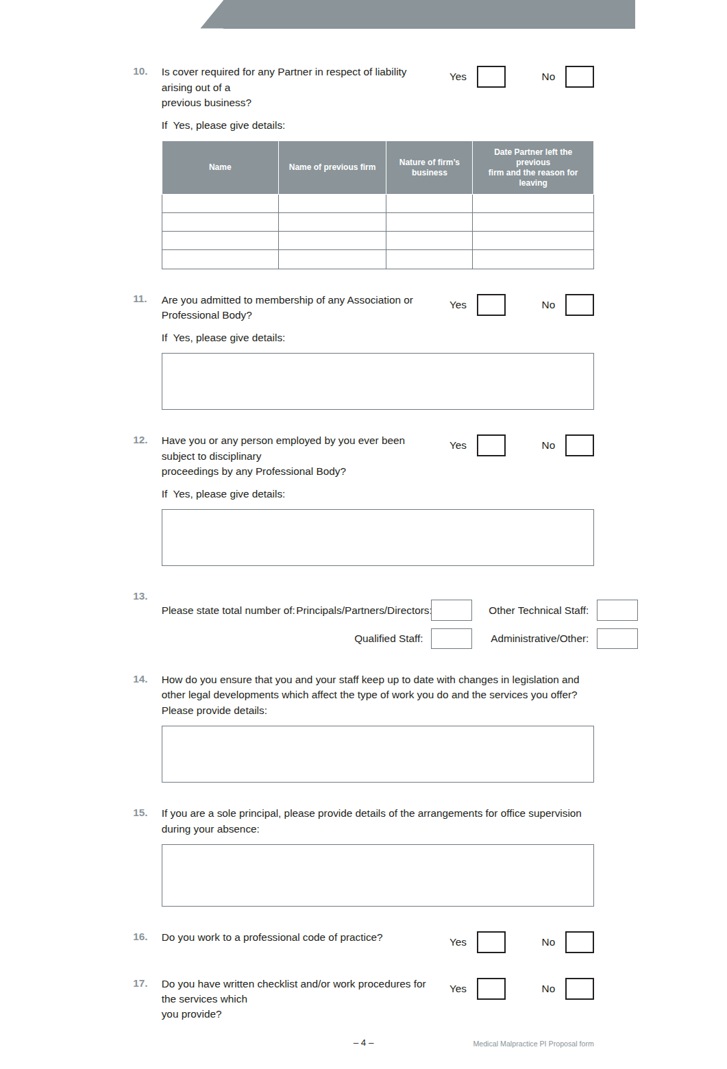10.
Is cover required for any Partner in respect of liability arising out of a
previous business?
Yes No
If Yes, please give details:
| Name | Name of previous firm | Nature of firm’s business | Date Partner left the previous firm and the reason for leaving |
| --- | --- | --- | --- |
11.
Are you admitted to membership of any Association or Professional Body?
Yes No
If Yes, please give details:
12.
Have you or any person employed by you ever been subject to disciplinary
proceedings by any Professional Body?
Yes No
If Yes, please give details:
13.
Please state total number of:
Principals/Partners/Directors:
Other Technical Staff:
Qualified Staff:
Administrative/Other:
14.
How do you ensure that you and your staff keep up to date with changes in legislation and other legal developments which affect the type of work you do and the services you offer? Please provide details:
15.
If you are a sole principal, please provide details of the arrangements for office supervision during your absence:
16.
Do you work to a professional code of practice?
Yes No
17.
Do you have written checklist and/or work procedures for the services which
you provide?
Yes No
– 4 –
Medical Malpractice PI Proposal form